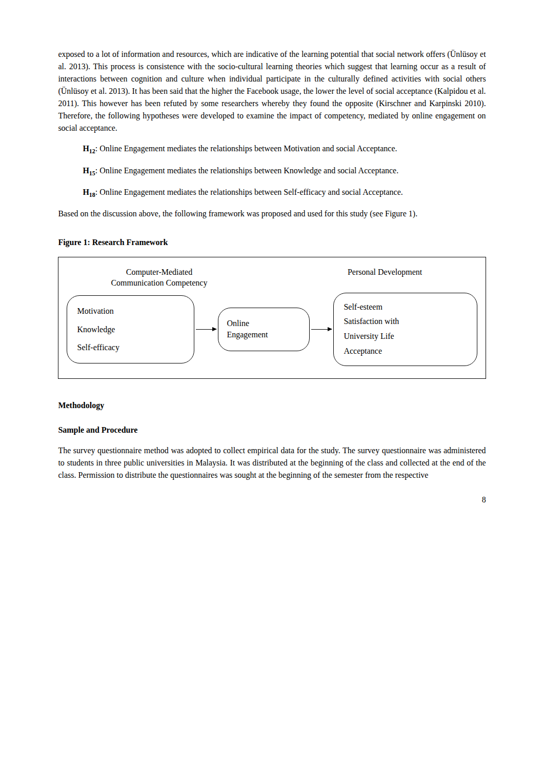exposed to a lot of information and resources, which are indicative of the learning potential that social network offers (Ünlüsoy et al. 2013). This process is consistence with the socio-cultural learning theories which suggest that learning occur as a result of interactions between cognition and culture when individual participate in the culturally defined activities with social others (Ünlüsoy et al. 2013). It has been said that the higher the Facebook usage, the lower the level of social acceptance (Kalpidou et al. 2011). This however has been refuted by some researchers whereby they found the opposite (Kirschner and Karpinski 2010). Therefore, the following hypotheses were developed to examine the impact of competency, mediated by online engagement on social acceptance.
H12: Online Engagement mediates the relationships between Motivation and social Acceptance.
H15: Online Engagement mediates the relationships between Knowledge and social Acceptance.
H18: Online Engagement mediates the relationships between Self-efficacy and social Acceptance.
Based on the discussion above, the following framework was proposed and used for this study (see Figure 1).
Figure 1: Research Framework
Computer-Mediated
Communication Competency
Personal Development
Motivation
Knowledge
Self-efficacy
Online
Engagement
Self-esteem
Satisfaction with
University Life
Acceptance
Methodology
Sample and Procedure
The survey questionnaire method was adopted to collect empirical data for the study. The survey questionnaire was administered to students in three public universities in Malaysia. It was distributed at the beginning of the class and collected at the end of the class. Permission to distribute the questionnaires was sought at the beginning of the semester from the respective
8